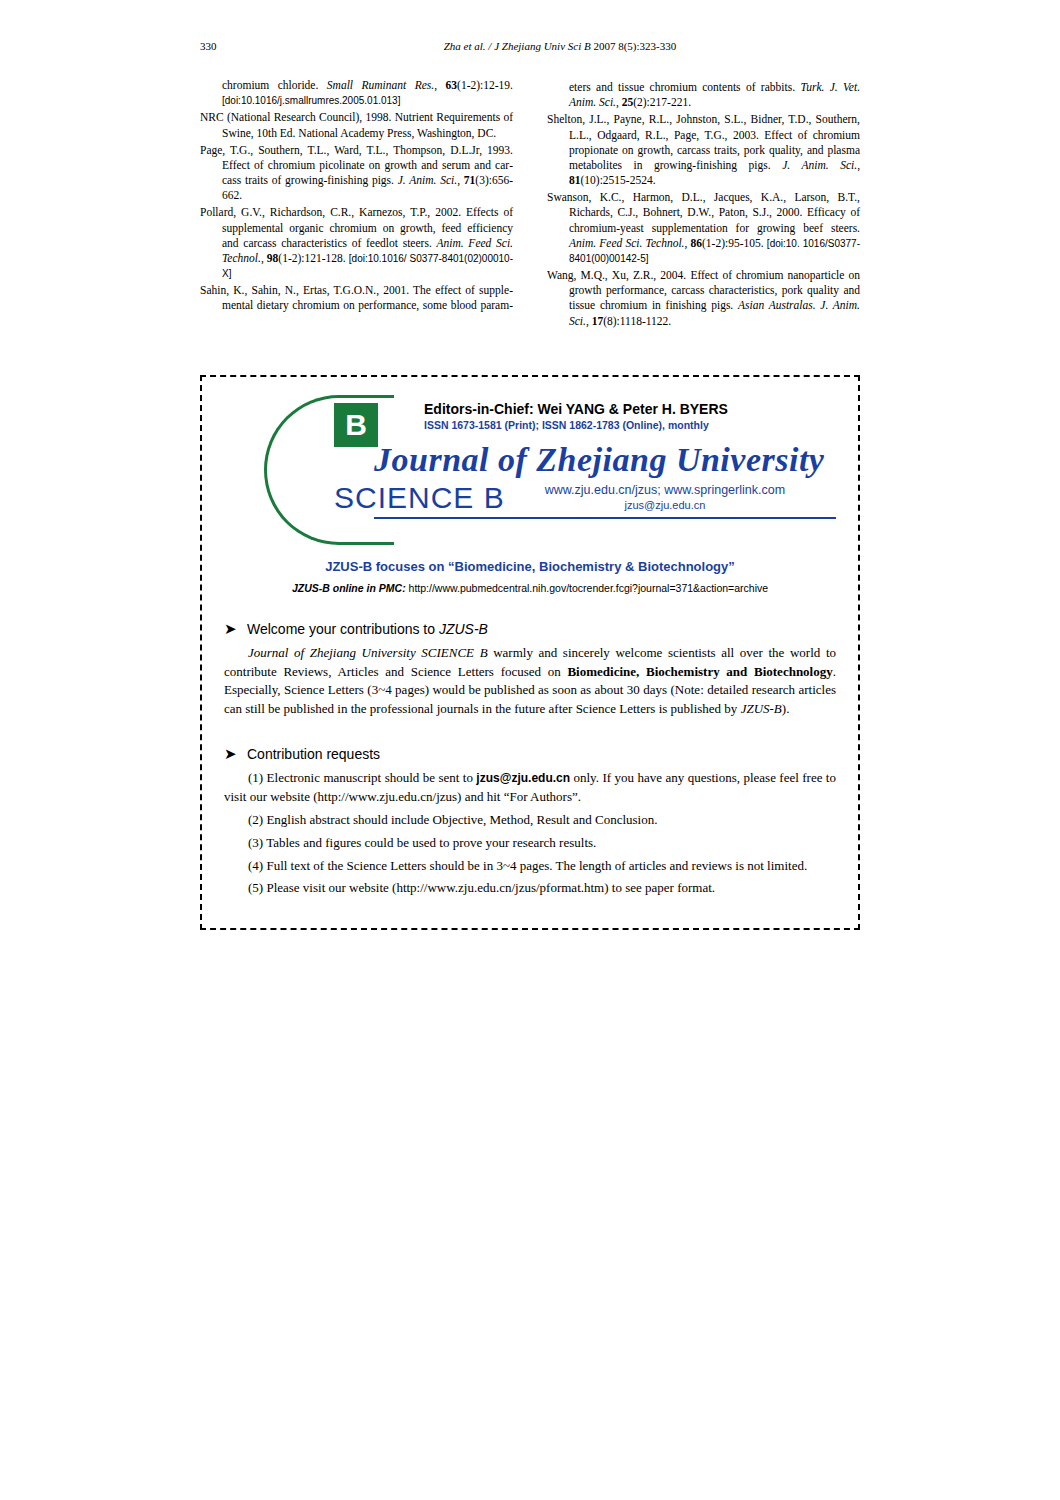330
Zha et al. / J Zhejiang Univ Sci B 2007 8(5):323-330
chromium chloride. Small Ruminant Res., 63(1-2):12-19. [doi:10.1016/j.smallrumres.2005.01.013]
NRC (National Research Council), 1998. Nutrient Requirements of Swine, 10th Ed. National Academy Press, Washington, DC.
Page, T.G., Southern, T.L., Ward, T.L., Thompson, D.L.Jr, 1993. Effect of chromium picolinate on growth and serum and carcass traits of growing-finishing pigs. J. Anim. Sci., 71(3):656-662.
Pollard, G.V., Richardson, C.R., Karnezos, T.P., 2002. Effects of supplemental organic chromium on growth, feed efficiency and carcass characteristics of feedlot steers. Anim. Feed Sci. Technol., 98(1-2):121-128. [doi:10.1016/ S0377-8401(02)00010-X]
Sahin, K., Sahin, N., Ertas, T.G.O.N., 2001. The effect of supplemental dietary chromium on performance, some blood parameters and tissue chromium contents of rabbits. Turk. J. Vet. Anim. Sci., 25(2):217-221.
Shelton, J.L., Payne, R.L., Johnston, S.L., Bidner, T.D., Southern, L.L., Odgaard, R.L., Page, T.G., 2003. Effect of chromium propionate on growth, carcass traits, pork quality, and plasma metabolites in growing-finishing pigs. J. Anim. Sci., 81(10):2515-2524.
Swanson, K.C., Harmon, D.L., Jacques, K.A., Larson, B.T., Richards, C.J., Bohnert, D.W., Paton, S.J., 2000. Efficacy of chromium-yeast supplementation for growing beef steers. Anim. Feed Sci. Technol., 86(1-2):95-105. [doi:10. 1016/S0377-8401(00)00142-5]
Wang, M.Q., Xu, Z.R., 2004. Effect of chromium nanoparticle on growth performance, carcass characteristics, pork quality and tissue chromium in finishing pigs. Asian Australas. J. Anim. Sci., 17(8):1118-1122.
B
Editors-in-Chief: Wei YANG & Peter H. BYERS
ISSN 1673-1581 (Print); ISSN 1862-1783 (Online), monthly
Journal of Zhejiang University
SCIENCE B
www.zju.edu.cn/jzus; www.springerlink.com jzus@zju.edu.cn
JZUS-B focuses on “Biomedicine, Biochemistry & Biotechnology”
JZUS-B online in PMC: http://www.pubmedcentral.nih.gov/tocrender.fcgi?journal=371&action=archive
➤Welcome your contributions to JZUS-B
Journal of Zhejiang University SCIENCE B warmly and sincerely welcome scientists all over the world to contribute Reviews, Articles and Science Letters focused on Biomedicine, Biochemistry and Biotechnology. Especially, Science Letters (3~4 pages) would be published as soon as about 30 days (Note: detailed research articles can still be published in the professional journals in the future after Science Letters is published by JZUS-B).
➤Contribution requests
(1) Electronic manuscript should be sent to jzus@zju.edu.cn only. If you have any questions, please feel free to visit our website (http://www.zju.edu.cn/jzus) and hit “For Authors”.
(2) English abstract should include Objective, Method, Result and Conclusion.
(3) Tables and figures could be used to prove your research results.
(4) Full text of the Science Letters should be in 3~4 pages. The length of articles and reviews is not limited.
(5) Please visit our website (http://www.zju.edu.cn/jzus/pformat.htm) to see paper format.